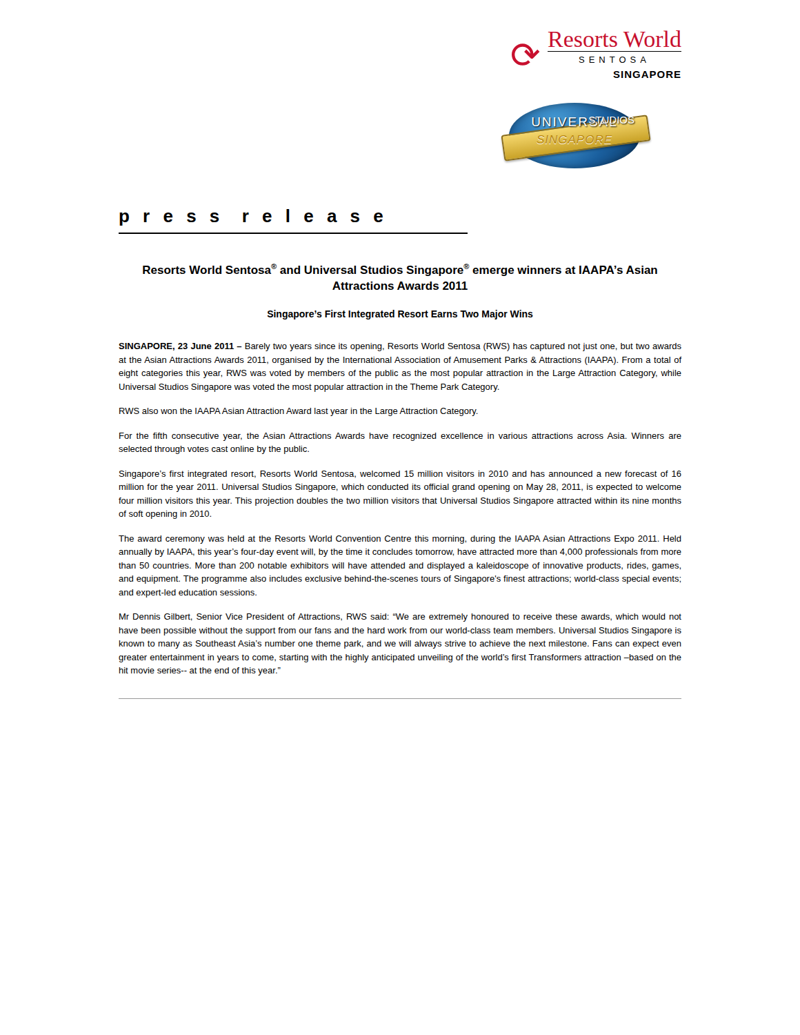⟳
Resorts World
SENTOSA
SINGAPORE
UNIVERSAL
STUDIOS
SINGAPORE
p r e s s r e l e a s e
Resorts World Sentosa® and Universal Studios Singapore® emerge winners at IAAPA’s Asian Attractions Awards 2011
Singapore’s First Integrated Resort Earns Two Major Wins
SINGAPORE, 23 June 2011 – Barely two years since its opening, Resorts World Sentosa (RWS) has captured not just one, but two awards at the Asian Attractions Awards 2011, organised by the International Association of Amusement Parks & Attractions (IAAPA). From a total of eight categories this year, RWS was voted by members of the public as the most popular attraction in the Large Attraction Category, while Universal Studios Singapore was voted the most popular attraction in the Theme Park Category.
RWS also won the IAAPA Asian Attraction Award last year in the Large Attraction Category.
For the fifth consecutive year, the Asian Attractions Awards have recognized excellence in various attractions across Asia. Winners are selected through votes cast online by the public.
Singapore’s first integrated resort, Resorts World Sentosa, welcomed 15 million visitors in 2010 and has announced a new forecast of 16 million for the year 2011. Universal Studios Singapore, which conducted its official grand opening on May 28, 2011, is expected to welcome four million visitors this year. This projection doubles the two million visitors that Universal Studios Singapore attracted within its nine months of soft opening in 2010.
The award ceremony was held at the Resorts World Convention Centre this morning, during the IAAPA Asian Attractions Expo 2011. Held annually by IAAPA, this year’s four-day event will, by the time it concludes tomorrow, have attracted more than 4,000 professionals from more than 50 countries. More than 200 notable exhibitors will have attended and displayed a kaleidoscope of innovative products, rides, games, and equipment. The programme also includes exclusive behind-the-scenes tours of Singapore's finest attractions; world-class special events; and expert-led education sessions.
Mr Dennis Gilbert, Senior Vice President of Attractions, RWS said: “We are extremely honoured to receive these awards, which would not have been possible without the support from our fans and the hard work from our world-class team members. Universal Studios Singapore is known to many as Southeast Asia’s number one theme park, and we will always strive to achieve the next milestone. Fans can expect even greater entertainment in years to come, starting with the highly anticipated unveiling of the world’s first Transformers attraction –based on the hit movie series-- at the end of this year.”